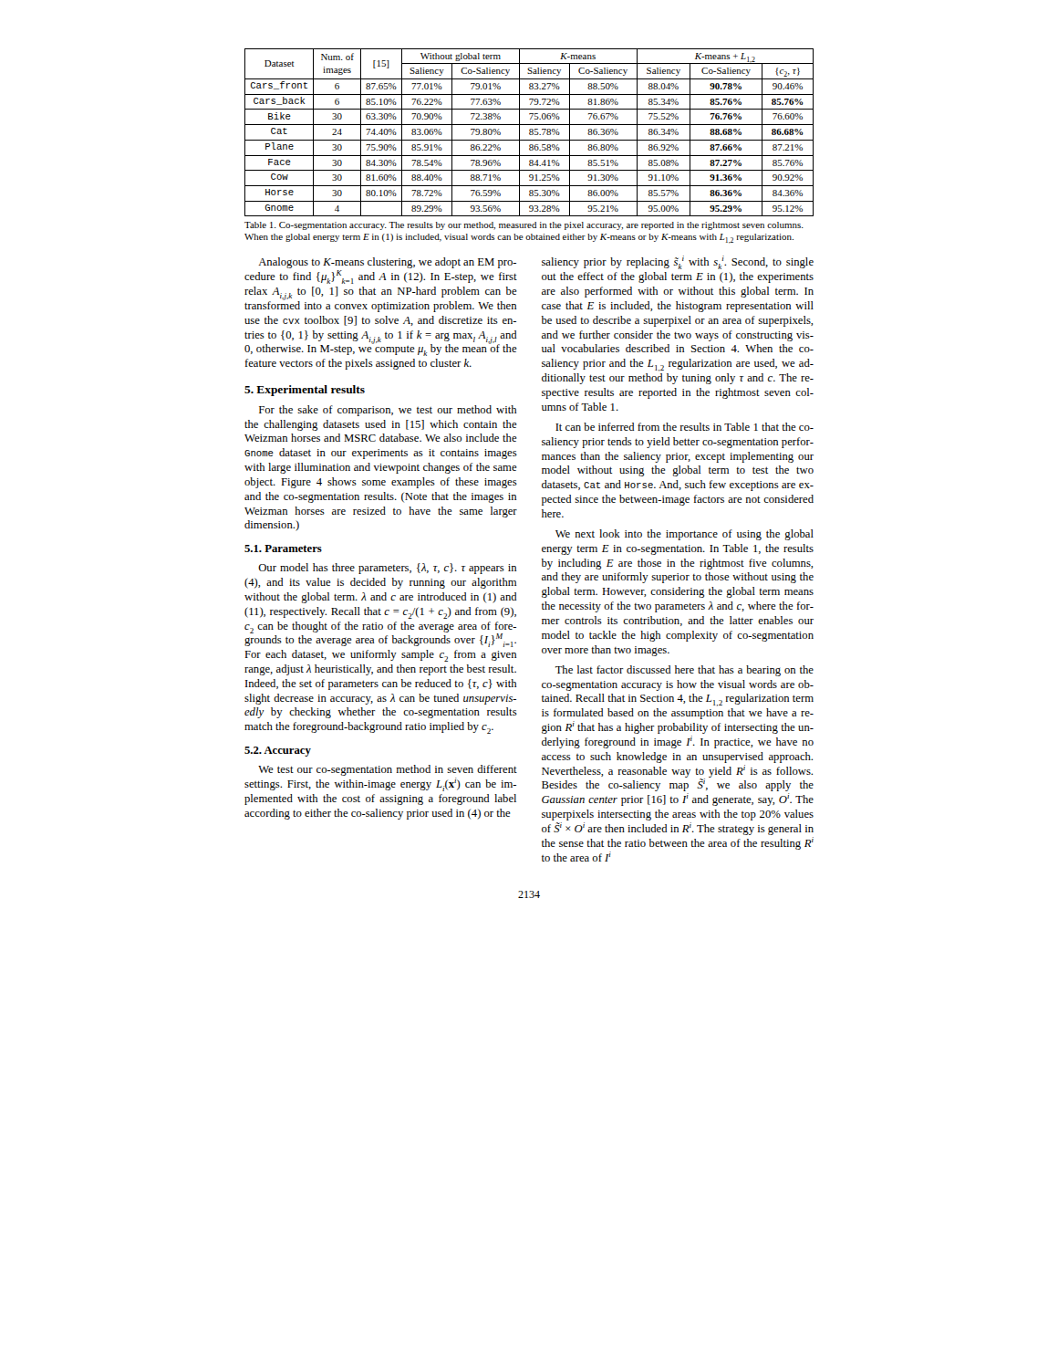| Dataset | Num. of images | [15] | Without global term | K -means | K -means + L 1,2 |
| --- | --- | --- | --- | --- | --- |
| Saliency | Co-Saliency | Saliency | Co-Saliency | Saliency | Co-Saliency | { c 2 , τ } |
| Cars_front | 6 | 87.65% | 77.01% | 79.01% | 83.27% | 88.50% | 88.04% | 90.78% | 90.46% |
| Cars_back | 6 | 85.10% | 76.22% | 77.63% | 79.72% | 81.86% | 85.34% | 85.76% | 85.76% |
| Bike | 30 | 63.30% | 70.90% | 72.38% | 75.06% | 76.67% | 75.52% | 76.76% | 76.60% |
| Cat | 24 | 74.40% | 83.06% | 79.80% | 85.78% | 86.36% | 86.34% | 88.68% | 86.68% |
| Plane | 30 | 75.90% | 85.91% | 86.22% | 86.58% | 86.80% | 86.92% | 87.66% | 87.21% |
| Face | 30 | 84.30% | 78.54% | 78.96% | 84.41% | 85.51% | 85.08% | 87.27% | 85.76% |
| Cow | 30 | 81.60% | 88.40% | 88.71% | 91.25% | 91.30% | 91.10% | 91.36% | 90.92% |
| Horse | 30 | 80.10% | 78.72% | 76.59% | 85.30% | 86.00% | 85.57% | 86.36% | 84.36% |
| Gnome | 4 | | 89.29% | 93.56% | 93.28% | 95.21% | 95.00% | 95.29% | 95.12% |
Table 1. Co-segmentation accuracy. The results by our method, measured in the pixel accuracy, are reported in the rightmost seven columns. When the global energy term E in (1) is included, visual words can be obtained either by K-means or by K-means with L1,2 regularization.
Analogous to K-means clustering, we adopt an EM procedure to find {μk}Kk=1 and A in (12). In E-step, we first relax Ai,j,k to [0, 1] so that an NP-hard problem can be transformed into a convex optimization problem. We then use the cvx toolbox [9] to solve A, and discretize its entries to {0, 1} by setting Ai,j,k to 1 if k = arg maxl Ai,j,l and 0, otherwise. In M-step, we compute μk by the mean of the feature vectors of the pixels assigned to cluster k.
5. Experimental results
For the sake of comparison, we test our method with the challenging datasets used in [15] which contain the Weizman horses and MSRC database. We also include the Gnome dataset in our experiments as it contains images with large illumination and viewpoint changes of the same object. Figure 4 shows some examples of these images and the co-segmentation results. (Note that the images in Weizman horses are resized to have the same larger dimension.)
5.1. Parameters
Our model has three parameters, {λ, τ, c}. τ appears in (4), and its value is decided by running our algorithm without the global term. λ and c are introduced in (1) and (11), respectively. Recall that c = c2/(1 + c2) and from (9), c2 can be thought of the ratio of the average area of foregrounds to the average area of backgrounds over {Ii}Mi=1. For each dataset, we uniformly sample c2 from a given range, adjust λ heuristically, and then report the best result. Indeed, the set of parameters can be reduced to {τ, c} with slight decrease in accuracy, as λ can be tuned unsupervisedly by checking whether the co-segmentation results match the foreground-background ratio implied by c2.
5.2. Accuracy
We test our co-segmentation method in seven different settings. First, the within-image energy Li(xi) can be implemented with the cost of assigning a foreground label according to either the co-saliency prior used in (4) or the
saliency prior by replacing s̃ki with ski. Second, to single out the effect of the global term E in (1), the experiments are also performed with or without this global term. In case that E is included, the histogram representation will be used to describe a superpixel or an area of superpixels, and we further consider the two ways of constructing visual vocabularies described in Section 4. When the co-saliency prior and the L1,2 regularization are used, we additionally test our method by tuning only τ and c. The respective results are reported in the rightmost seven columns of Table 1.
It can be inferred from the results in Table 1 that the co-saliency prior tends to yield better co-segmentation performances than the saliency prior, except implementing our model without using the global term to test the two datasets, Cat and Horse. And, such few exceptions are expected since the between-image factors are not considered here.
We next look into the importance of using the global energy term E in co-segmentation. In Table 1, the results by including E are those in the rightmost five columns, and they are uniformly superior to those without using the global term. However, considering the global term means the necessity of the two parameters λ and c, where the former controls its contribution, and the latter enables our model to tackle the high complexity of co-segmentation over more than two images.
The last factor discussed here that has a bearing on the co-segmentation accuracy is how the visual words are obtained. Recall that in Section 4, the L1,2 regularization term is formulated based on the assumption that we have a region Ri that has a higher probability of intersecting the underlying foreground in image Ii. In practice, we have no access to such knowledge in an unsupervised approach. Nevertheless, a reasonable way to yield Ri is as follows. Besides the co-saliency map S̃i, we also apply the Gaussian center prior [16] to Ii and generate, say, Oi. The superpixels intersecting the areas with the top 20% values of S̃i × Oi are then included in Ri. The strategy is general in the sense that the ratio between the area of the resulting Ri to the area of Ii
2134